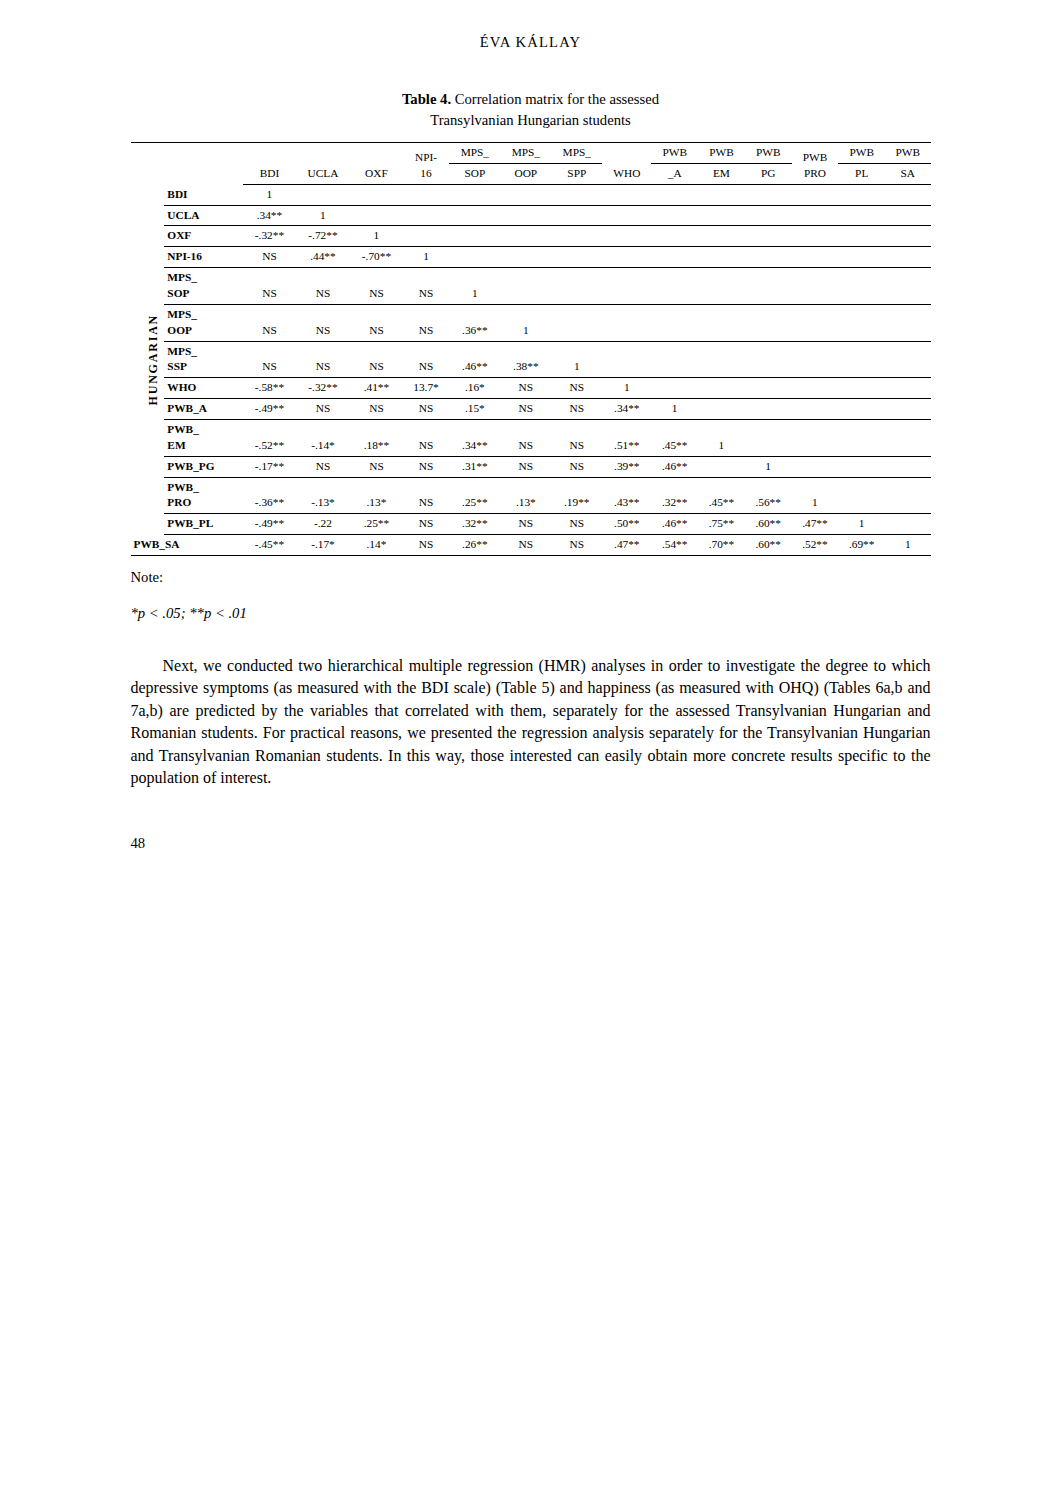ÉVA KÁLLAY
Table 4. Correlation matrix for the assessed
Transylvanian Hungarian students
| | | BDI | UCLA | OXF | NPI- 16 | MPS_ | MPS_ | MPS_ | WHO | PWB | PWB | PWB | PWB PRO | PWB | PWB |
| --- | --- | --- | --- | --- | --- | --- | --- | --- | --- | --- | --- | --- | --- | --- | --- |
| SOP | OOP | SPP | _A | EM | PG | PL | SA |
| HUNGARIAN | BDI | 1 | | | | | | | | | | | | | |
| UCLA | .34** | 1 | | | | | | | | | | | | |
| OXF | -.32** | -.72** | 1 | | | | | | | | | | | |
| NPI-16 | NS | .44** | -.70** | 1 | | | | | | | | | | |
| MPS_ SOP | NS | NS | NS | NS | 1 | | | | | | | | | |
| MPS_ OOP | NS | NS | NS | NS | .36** | 1 | | | | | | | | |
| MPS_ SSP | NS | NS | NS | NS | .46** | .38** | 1 | | | | | | | |
| WHO | -.58** | -.32** | .41** | 13.7* | .16* | NS | NS | 1 | | | | | | |
| PWB_A | -.49** | NS | NS | NS | .15* | NS | NS | .34** | 1 | | | | | |
| PWB_ EM | -.52** | -.14* | .18** | NS | .34** | NS | NS | .51** | .45** | 1 | | | | |
| PWB_PG | -.17** | NS | NS | NS | .31** | NS | NS | .39** | .46** | | 1 | | | |
| PWB_ PRO | -.36** | -.13* | .13* | NS | .25** | .13* | .19** | .43** | .32** | .45** | .56** | 1 | | |
| PWB_PL | -.49** | -.22 | .25** | NS | .32** | NS | NS | .50** | .46** | .75** | .60** | .47** | 1 | |
| PWB_SA | -.45** | -.17* | .14* | NS | .26** | NS | NS | .47** | .54** | .70** | .60** | .52** | .69** | 1 |
Note:
*p < .05; **p < .01
Next, we conducted two hierarchical multiple regression (HMR) analyses in order to investigate the degree to which depressive symptoms (as measured with the BDI scale) (Table 5) and happiness (as measured with OHQ) (Tables 6a,b and 7a,b) are predicted by the variables that correlated with them, separately for the assessed Transylvanian Hungarian and Romanian students. For practical reasons, we presented the regression analysis separately for the Transylvanian Hungarian and Transylvanian Romanian students. In this way, those interested can easily obtain more concrete results specific to the population of interest.
48